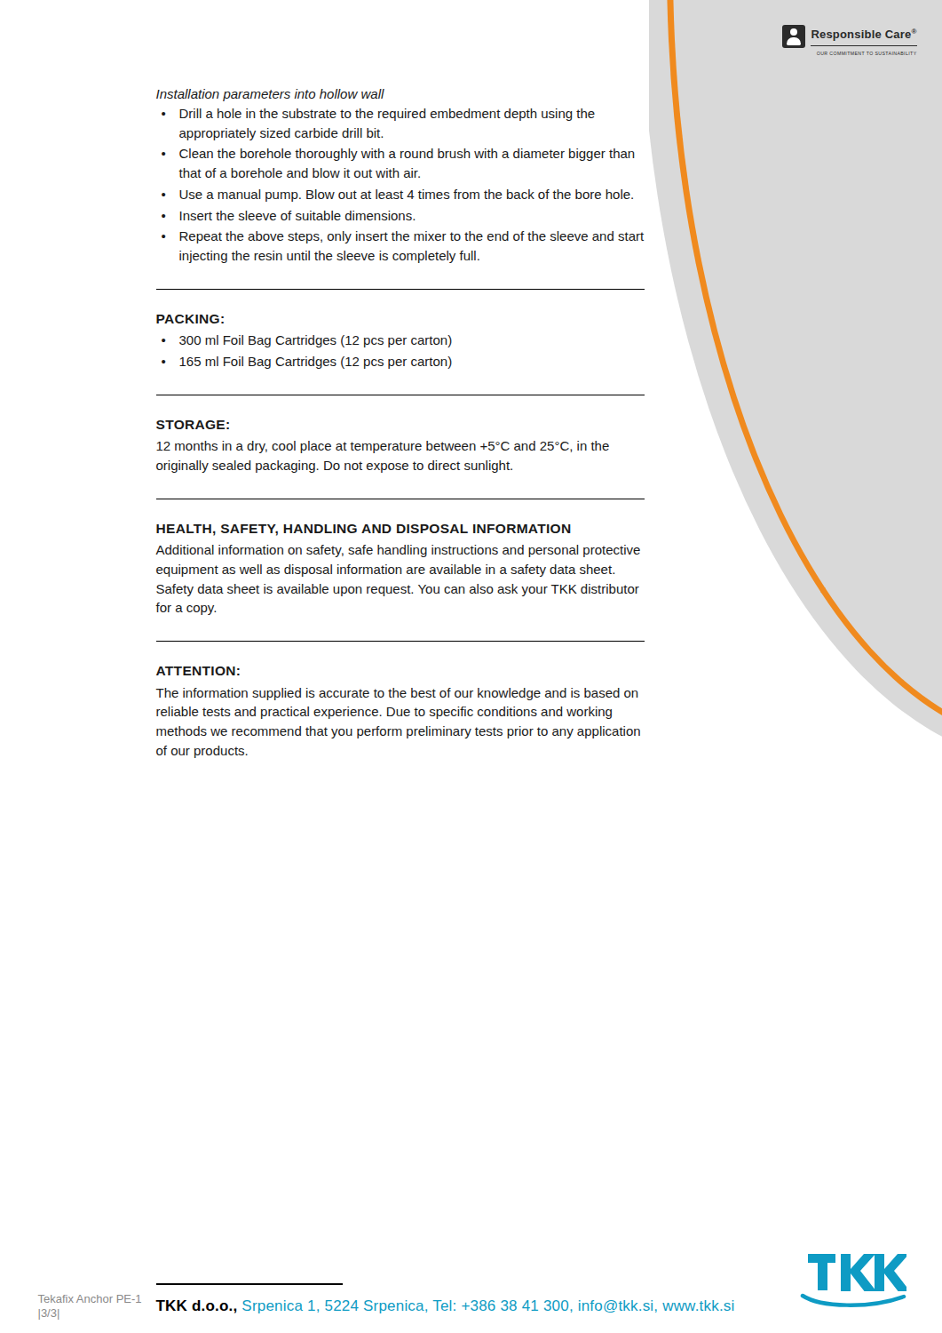Responsible Care®
OUR COMMITMENT TO SUSTAINABILITY
Installation parameters into hollow wall
Drill a hole in the substrate to the required embedment depth using the appropriately sized carbide drill bit.
Clean the borehole thoroughly with a round brush with a diameter bigger than that of a borehole and blow it out with air.
Use a manual pump. Blow out at least 4 times from the back of the bore hole.
Insert the sleeve of suitable dimensions.
Repeat the above steps, only insert the mixer to the end of the sleeve and start injecting the resin until the sleeve is completely full.
Packing:
300 ml Foil Bag Cartridges (12 pcs per carton)
165 ml Foil Bag Cartridges (12 pcs per carton)
Storage:
12 months in a dry, cool place at temperature between +5°C and 25°C, in the originally sealed packaging. Do not expose to direct sunlight.
Health, safety, handling and disposal information
Additional information on safety, safe handling instructions and personal protective equipment as well as disposal information are available in a safety data sheet. Safety data sheet is available upon request. You can also ask your TKK distributor for a copy.
Attention:
The information supplied is accurate to the best of our knowledge and is based on reliable tests and practical experience. Due to specific conditions and working methods we recommend that you perform preliminary tests prior to any application of our products.
Tekafix Anchor PE-1
|3/3|
TKK d.o.o., Srpenica 1, 5224 Srpenica, Tel: +386 38 41 300, info@tkk.si, www.tkk.si
TKK